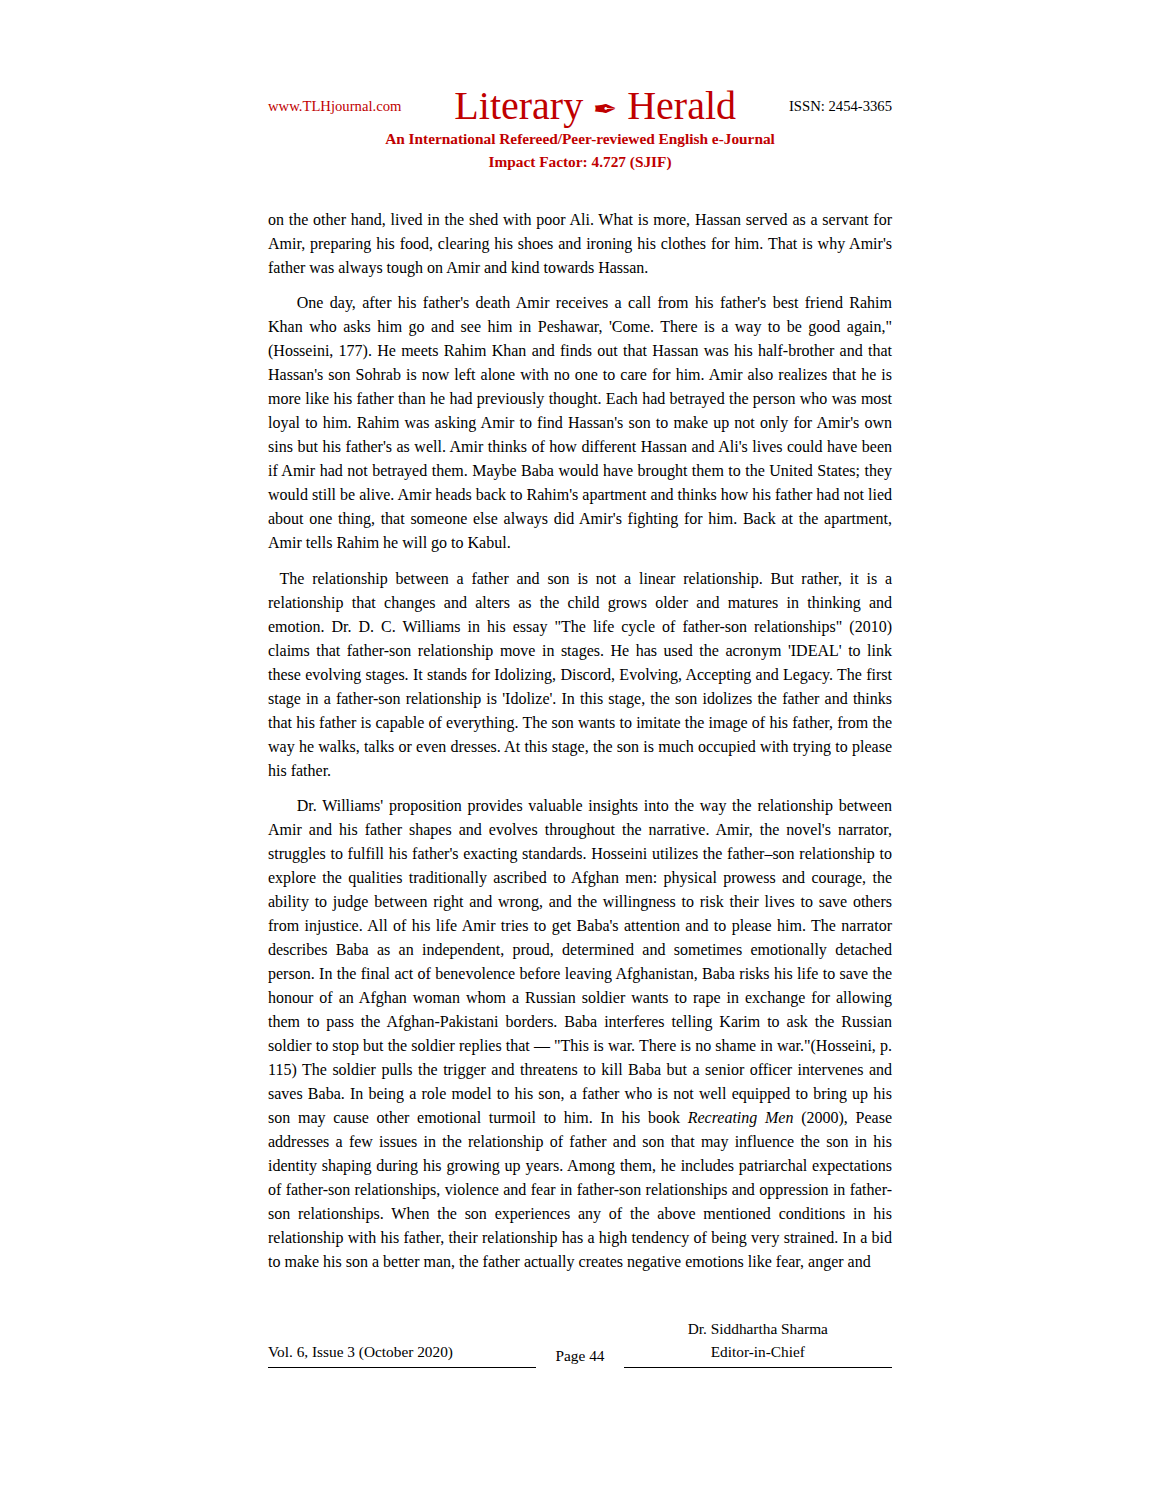www.TLHjournal.com
Literary ✒ Herald
ISSN: 2454-3365
An International Refereed/Peer-reviewed English e-Journal
Impact Factor: 4.727 (SJIF)
on the other hand, lived in the shed with poor Ali. What is more, Hassan served as a servant for Amir, preparing his food, clearing his shoes and ironing his clothes for him. That is why Amir's father was always tough on Amir and kind towards Hassan.
One day, after his father's death Amir receives a call from his father's best friend Rahim Khan who asks him go and see him in Peshawar, 'Come. There is a way to be good again," (Hosseini, 177). He meets Rahim Khan and finds out that Hassan was his half-brother and that Hassan's son Sohrab is now left alone with no one to care for him. Amir also realizes that he is more like his father than he had previously thought. Each had betrayed the person who was most loyal to him. Rahim was asking Amir to find Hassan's son to make up not only for Amir's own sins but his father's as well. Amir thinks of how different Hassan and Ali's lives could have been if Amir had not betrayed them. Maybe Baba would have brought them to the United States; they would still be alive. Amir heads back to Rahim's apartment and thinks how his father had not lied about one thing, that someone else always did Amir's fighting for him. Back at the apartment, Amir tells Rahim he will go to Kabul.
The relationship between a father and son is not a linear relationship. But rather, it is a relationship that changes and alters as the child grows older and matures in thinking and emotion. Dr. D. C. Williams in his essay "The life cycle of father-son relationships" (2010) claims that father-son relationship move in stages. He has used the acronym 'IDEAL' to link these evolving stages. It stands for Idolizing, Discord, Evolving, Accepting and Legacy. The first stage in a father-son relationship is 'Idolize'. In this stage, the son idolizes the father and thinks that his father is capable of everything. The son wants to imitate the image of his father, from the way he walks, talks or even dresses. At this stage, the son is much occupied with trying to please his father.
Dr. Williams' proposition provides valuable insights into the way the relationship between Amir and his father shapes and evolves throughout the narrative. Amir, the novel's narrator, struggles to fulfill his father's exacting standards. Hosseini utilizes the father–son relationship to explore the qualities traditionally ascribed to Afghan men: physical prowess and courage, the ability to judge between right and wrong, and the willingness to risk their lives to save others from injustice. All of his life Amir tries to get Baba's attention and to please him. The narrator describes Baba as an independent, proud, determined and sometimes emotionally detached person. In the final act of benevolence before leaving Afghanistan, Baba risks his life to save the honour of an Afghan woman whom a Russian soldier wants to rape in exchange for allowing them to pass the Afghan-Pakistani borders. Baba interferes telling Karim to ask the Russian soldier to stop but the soldier replies that ― "This is war. There is no shame in war."(Hosseini, p. 115) The soldier pulls the trigger and threatens to kill Baba but a senior officer intervenes and saves Baba. In being a role model to his son, a father who is not well equipped to bring up his son may cause other emotional turmoil to him. In his book Recreating Men (2000), Pease addresses a few issues in the relationship of father and son that may influence the son in his identity shaping during his growing up years. Among them, he includes patriarchal expectations of father-son relationships, violence and fear in father-son relationships and oppression in father-son relationships. When the son experiences any of the above mentioned conditions in his relationship with his father, their relationship has a high tendency of being very strained. In a bid to make his son a better man, the father actually creates negative emotions like fear, anger and
Vol. 6, Issue 3 (October 2020)
Page 44
Dr. Siddhartha Sharma
Editor-in-Chief